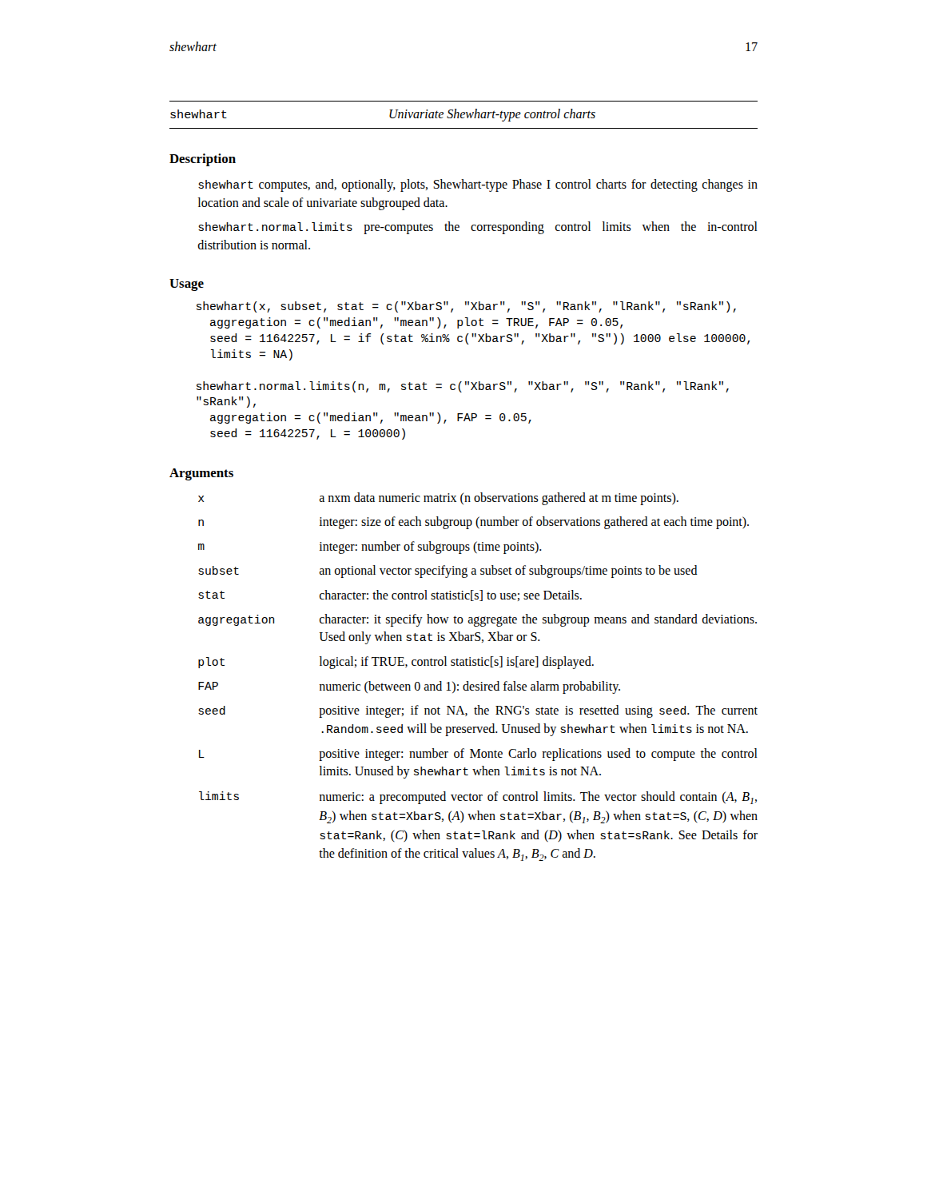shewhart 17
shewhart Univariate Shewhart-type control charts
Description
shewhart computes, and, optionally, plots, Shewhart-type Phase I control charts for detecting changes in location and scale of univariate subgrouped data.
shewhart.normal.limits pre-computes the corresponding control limits when the in-control distribution is normal.
Usage
shewhart(x, subset, stat = c("XbarS", "Xbar", "S", "Rank", "lRank", "sRank"),
  aggregation = c("median", "mean"), plot = TRUE, FAP = 0.05,
  seed = 11642257, L = if (stat %in% c("XbarS", "Xbar", "S")) 1000 else 100000,
  limits = NA)

shewhart.normal.limits(n, m, stat = c("XbarS", "Xbar", "S", "Rank", "lRank", "sRank"),
  aggregation = c("median", "mean"), FAP = 0.05,
  seed = 11642257, L = 100000)
Arguments
x
a nxm data numeric matrix (n observations gathered at m time points).
n
integer: size of each subgroup (number of observations gathered at each time point).
m
integer: number of subgroups (time points).
subset
an optional vector specifying a subset of subgroups/time points to be used
stat
character: the control statistic[s] to use; see Details.
aggregation
character: it specify how to aggregate the subgroup means and standard deviations. Used only when stat is XbarS, Xbar or S.
plot
logical; if TRUE, control statistic[s] is[are] displayed.
FAP
numeric (between 0 and 1): desired false alarm probability.
seed
positive integer; if not NA, the RNG's state is resetted using seed. The current .Random.seed will be preserved. Unused by shewhart when limits is not NA.
L
positive integer: number of Monte Carlo replications used to compute the control limits. Unused by shewhart when limits is not NA.
limits
numeric: a precomputed vector of control limits. The vector should contain (A, B1, B2) when stat=XbarS, (A) when stat=Xbar, (B1, B2) when stat=S, (C, D) when stat=Rank, (C) when stat=lRank and (D) when stat=sRank. See Details for the definition of the critical values A, B1, B2, C and D.